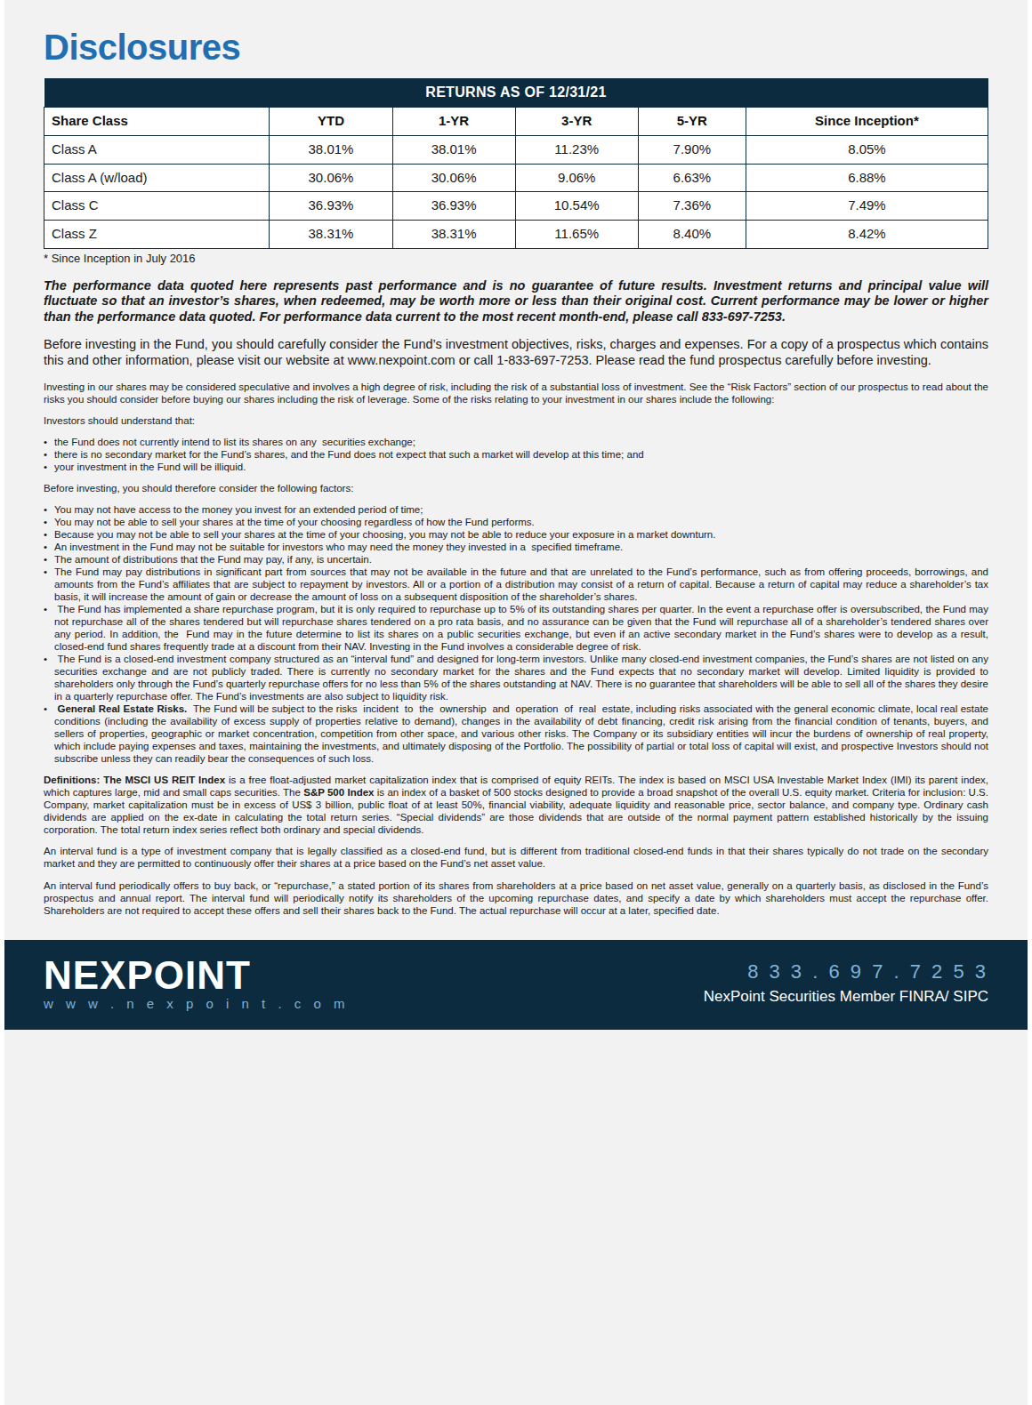Disclosures
| RETURNS AS OF 12/31/21 |
| --- |
| Share Class | YTD | 1-YR | 3-YR | 5-YR | Since Inception* |
| Class A | 38.01% | 38.01% | 11.23% | 7.90% | 8.05% |
| Class A (w/load) | 30.06% | 30.06% | 9.06% | 6.63% | 6.88% |
| Class C | 36.93% | 36.93% | 10.54% | 7.36% | 7.49% |
| Class Z | 38.31% | 38.31% | 11.65% | 8.40% | 8.42% |
* Since Inception in July 2016
The performance data quoted here represents past performance and is no guarantee of future results. Investment returns and principal value will fluctuate so that an investor’s shares, when redeemed, may be worth more or less than their original cost. Current performance may be lower or higher than the performance data quoted. For performance data current to the most recent month-end, please call 833-697-7253.
Before investing in the Fund, you should carefully consider the Fund’s investment objectives, risks, charges and expenses. For a copy of a prospectus which contains this and other information, please visit our website at www.nexpoint.com or call 1-833-697-7253. Please read the fund prospectus carefully before investing.
Investing in our shares may be considered speculative and involves a high degree of risk, including the risk of a substantial loss of investment. See the “Risk Factors” section of our prospectus to read about the risks you should consider before buying our shares including the risk of leverage. Some of the risks relating to your investment in our shares include the following:
Investors should understand that:
the Fund does not currently intend to list its shares on any securities exchange;
there is no secondary market for the Fund’s shares, and the Fund does not expect that such a market will develop at this time; and
your investment in the Fund will be illiquid.
Before investing, you should therefore consider the following factors:
You may not have access to the money you invest for an extended period of time;
You may not be able to sell your shares at the time of your choosing regardless of how the Fund performs.
Because you may not be able to sell your shares at the time of your choosing, you may not be able to reduce your exposure in a market downturn.
An investment in the Fund may not be suitable for investors who may need the money they invested in a specified timeframe.
The amount of distributions that the Fund may pay, if any, is uncertain.
The Fund may pay distributions in significant part from sources that may not be available in the future and that are unrelated to the Fund’s performance, such as from offering proceeds, borrowings, and amounts from the Fund’s affiliates that are subject to repayment by investors. All or a portion of a distribution may consist of a return of capital. Because a return of capital may reduce a shareholder’s tax basis, it will increase the amount of gain or decrease the amount of loss on a subsequent disposition of the shareholder’s shares.
The Fund has implemented a share repurchase program, but it is only required to repurchase up to 5% of its outstanding shares per quarter. In the event a repurchase offer is oversubscribed, the Fund may not repurchase all of the shares tendered but will repurchase shares tendered on a pro rata basis, and no assurance can be given that the Fund will repurchase all of a shareholder’s tendered shares over any period. In addition, the Fund may in the future determine to list its shares on a public securities exchange, but even if an active secondary market in the Fund’s shares were to develop as a result, closed-end fund shares frequently trade at a discount from their NAV. Investing in the Fund involves a considerable degree of risk.
The Fund is a closed-end investment company structured as an “interval fund” and designed for long-term investors. Unlike many closed-end investment companies, the Fund’s shares are not listed on any securities exchange and are not publicly traded. There is currently no secondary market for the shares and the Fund expects that no secondary market will develop. Limited liquidity is provided to shareholders only through the Fund’s quarterly repurchase offers for no less than 5% of the shares outstanding at NAV. There is no guarantee that shareholders will be able to sell all of the shares they desire in a quarterly repurchase offer. The Fund’s investments are also subject to liquidity risk.
General Real Estate Risks. The Fund will be subject to the risks incident to the ownership and operation of real estate, including risks associated with the general economic climate, local real estate conditions (including the availability of excess supply of properties relative to demand), changes in the availability of debt financing, credit risk arising from the financial condition of tenants, buyers, and sellers of properties, geographic or market concentration, competition from other space, and various other risks. The Company or its subsidiary entities will incur the burdens of ownership of real property, which include paying expenses and taxes, maintaining the investments, and ultimately disposing of the Portfolio. The possibility of partial or total loss of capital will exist, and prospective Investors should not subscribe unless they can readily bear the consequences of such loss.
Definitions: The MSCI US REIT Index is a free float-adjusted market capitalization index that is comprised of equity REITs. The index is based on MSCI USA Investable Market Index (IMI) its parent index, which captures large, mid and small caps securities. The S&P 500 Index is an index of a basket of 500 stocks designed to provide a broad snapshot of the overall U.S. equity market. Criteria for inclusion: U.S. Company, market capitalization must be in excess of US$ 3 billion, public float of at least 50%, financial viability, adequate liquidity and reasonable price, sector balance, and company type. Ordinary cash dividends are applied on the ex-date in calculating the total return series. “Special dividends” are those dividends that are outside of the normal payment pattern established historically by the issuing corporation. The total return index series reflect both ordinary and special dividends.
An interval fund is a type of investment company that is legally classified as a closed-end fund, but is different from traditional closed-end funds in that their shares typically do not trade on the secondary market and they are permitted to continuously offer their shares at a price based on the Fund’s net asset value.
An interval fund periodically offers to buy back, or “repurchase,” a stated portion of its shares from shareholders at a price based on net asset value, generally on a quarterly basis, as disclosed in the Fund’s prospectus and annual report. The interval fund will periodically notify its shareholders of the upcoming repurchase dates, and specify a date by which shareholders must accept the repurchase offer. Shareholders are not required to accept these offers and sell their shares back to the Fund. The actual repurchase will occur at a later, specified date.
NEXPOINT
w w w . n e x p o i n t . c o m
8 3 3 . 6 9 7 . 7 2 5 3
NexPoint Securities Member FINRA/ SIPC